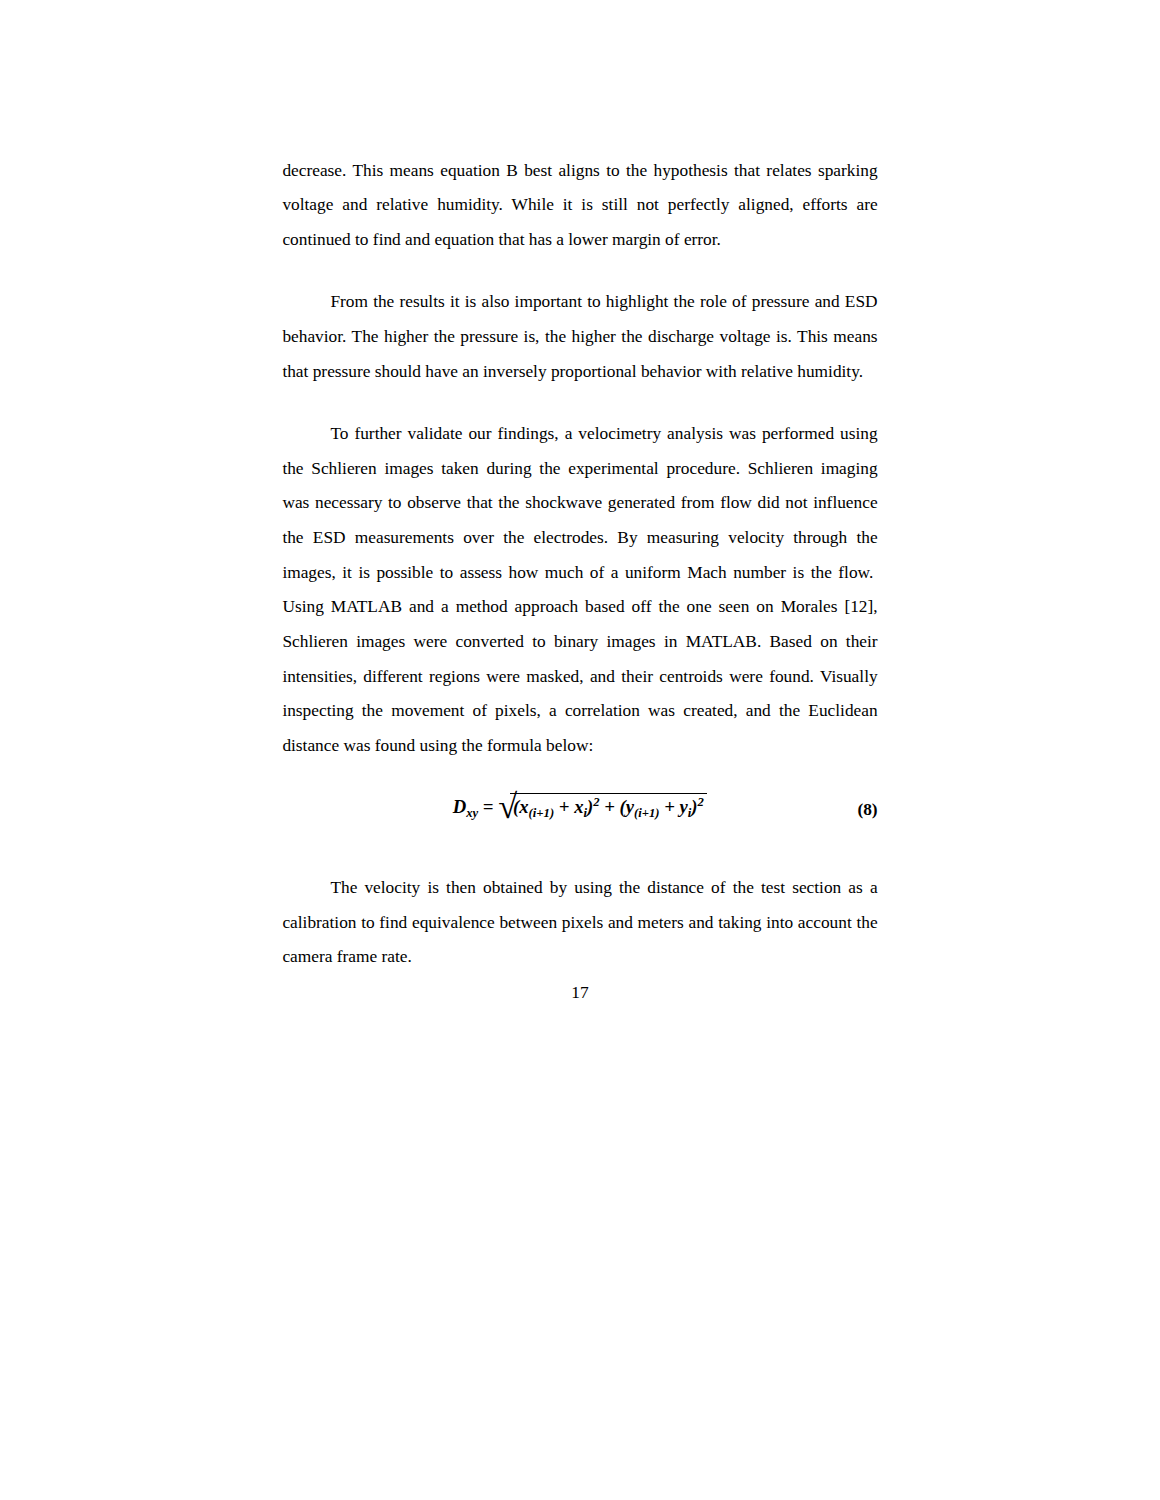decrease. This means equation B best aligns to the hypothesis that relates sparking voltage and relative humidity. While it is still not perfectly aligned, efforts are continued to find and equation that has a lower margin of error.
From the results it is also important to highlight the role of pressure and ESD behavior. The higher the pressure is, the higher the discharge voltage is. This means that pressure should have an inversely proportional behavior with relative humidity.
To further validate our findings, a velocimetry analysis was performed using the Schlieren images taken during the experimental procedure. Schlieren imaging was necessary to observe that the shockwave generated from flow did not influence the ESD measurements over the electrodes. By measuring velocity through the images, it is possible to assess how much of a uniform Mach number is the flow. Using MATLAB and a method approach based off the one seen on Morales [12], Schlieren images were converted to binary images in MATLAB. Based on their intensities, different regions were masked, and their centroids were found. Visually inspecting the movement of pixels, a correlation was created, and the Euclidean distance was found using the formula below:
Dxy = (x(i+1) + xi)2 + (y(i+1) + yi)2
(8)
The velocity is then obtained by using the distance of the test section as a calibration to find equivalence between pixels and meters and taking into account the camera frame rate.
17